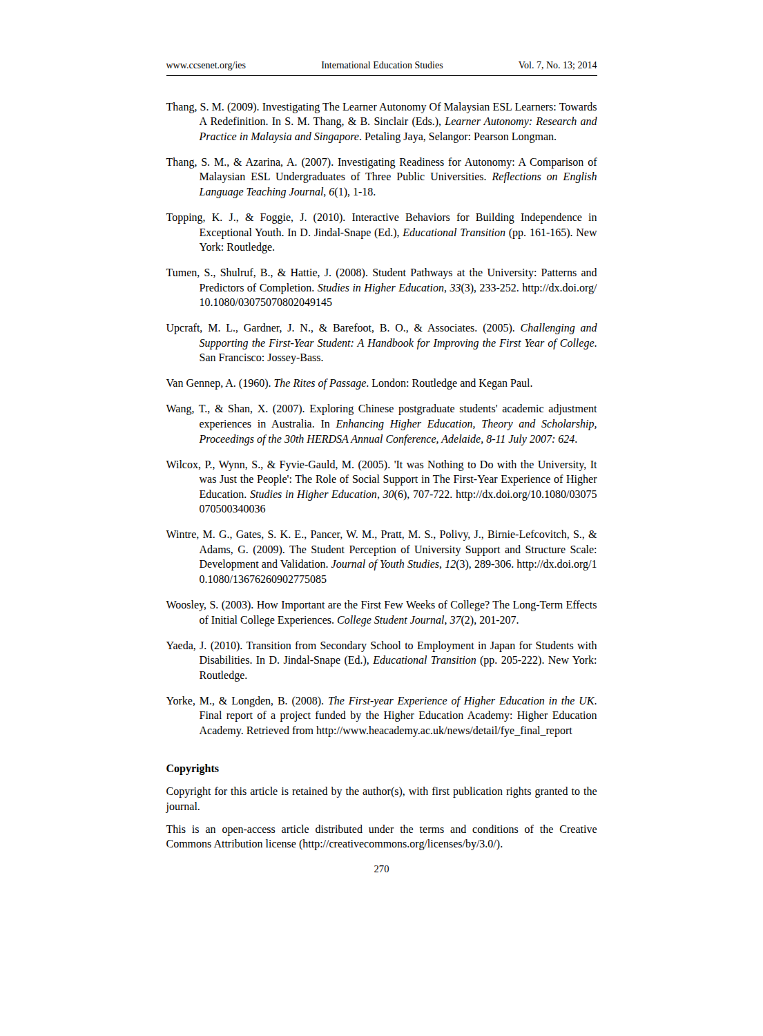www.ccsenet.org/ies International Education Studies Vol. 7, No. 13; 2014
Thang, S. M. (2009). Investigating The Learner Autonomy Of Malaysian ESL Learners: Towards A Redefinition. In S. M. Thang, & B. Sinclair (Eds.), Learner Autonomy: Research and Practice in Malaysia and Singapore. Petaling Jaya, Selangor: Pearson Longman.
Thang, S. M., & Azarina, A. (2007). Investigating Readiness for Autonomy: A Comparison of Malaysian ESL Undergraduates of Three Public Universities. Reflections on English Language Teaching Journal, 6(1), 1-18.
Topping, K. J., & Foggie, J. (2010). Interactive Behaviors for Building Independence in Exceptional Youth. In D. Jindal-Snape (Ed.), Educational Transition (pp. 161-165). New York: Routledge.
Tumen, S., Shulruf, B., & Hattie, J. (2008). Student Pathways at the University: Patterns and Predictors of Completion. Studies in Higher Education, 33(3), 233-252. http://dx.doi.org/10.1080/03075070802049145
Upcraft, M. L., Gardner, J. N., & Barefoot, B. O., & Associates. (2005). Challenging and Supporting the First-Year Student: A Handbook for Improving the First Year of College. San Francisco: Jossey-Bass.
Van Gennep, A. (1960). The Rites of Passage. London: Routledge and Kegan Paul.
Wang, T., & Shan, X. (2007). Exploring Chinese postgraduate students' academic adjustment experiences in Australia. In Enhancing Higher Education, Theory and Scholarship, Proceedings of the 30th HERDSA Annual Conference, Adelaide, 8-11 July 2007: 624.
Wilcox, P., Wynn, S., & Fyvie-Gauld, M. (2005). 'It was Nothing to Do with the University, It was Just the People': The Role of Social Support in The First-Year Experience of Higher Education. Studies in Higher Education, 30(6), 707-722. http://dx.doi.org/10.1080/03075070500340036
Wintre, M. G., Gates, S. K. E., Pancer, W. M., Pratt, M. S., Polivy, J., Birnie-Lefcovitch, S., & Adams, G. (2009). The Student Perception of University Support and Structure Scale: Development and Validation. Journal of Youth Studies, 12(3), 289-306. http://dx.doi.org/10.1080/13676260902775085
Woosley, S. (2003). How Important are the First Few Weeks of College? The Long-Term Effects of Initial College Experiences. College Student Journal, 37(2), 201-207.
Yaeda, J. (2010). Transition from Secondary School to Employment in Japan for Students with Disabilities. In D. Jindal-Snape (Ed.), Educational Transition (pp. 205-222). New York: Routledge.
Yorke, M., & Longden, B. (2008). The First-year Experience of Higher Education in the UK. Final report of a project funded by the Higher Education Academy: Higher Education Academy. Retrieved from http://www.heacademy.ac.uk/news/detail/fye_final_report
Copyrights
Copyright for this article is retained by the author(s), with first publication rights granted to the journal.
This is an open-access article distributed under the terms and conditions of the Creative Commons Attribution license (http://creativecommons.org/licenses/by/3.0/).
270